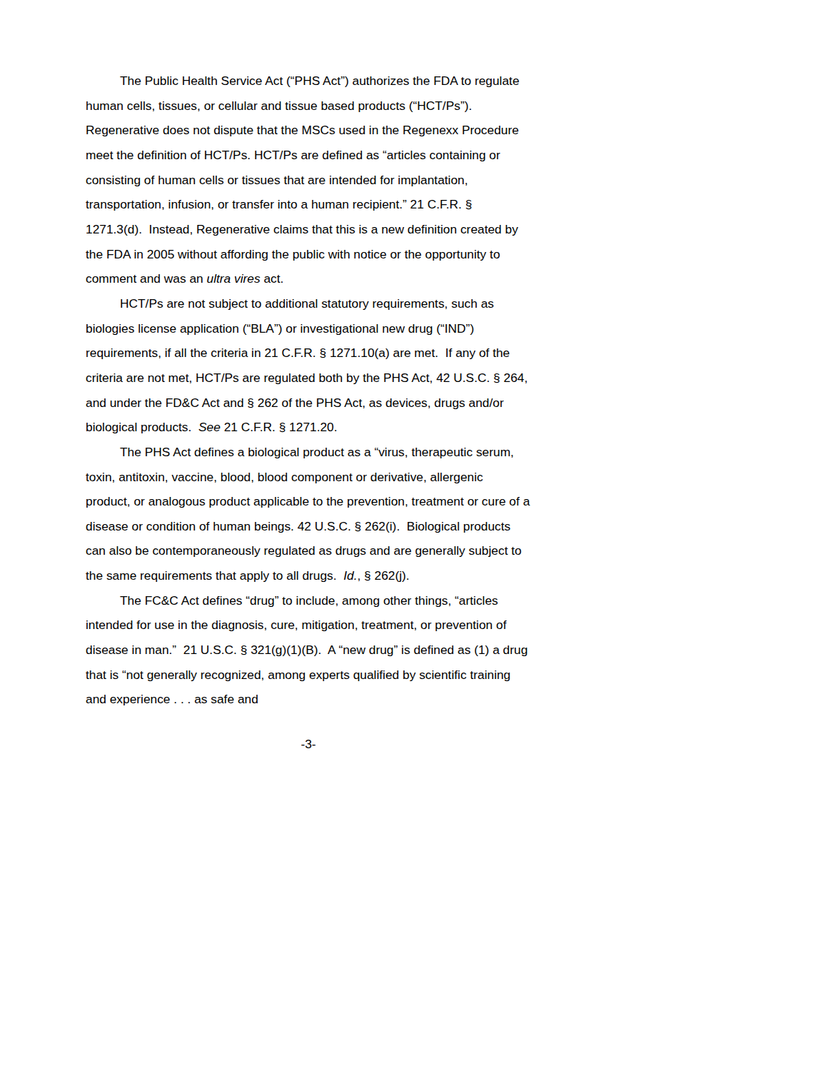The Public Health Service Act (“PHS Act”) authorizes the FDA to regulate human cells, tissues, or cellular and tissue based products (“HCT/Ps”). Regenerative does not dispute that the MSCs used in the Regenexx Procedure meet the definition of HCT/Ps. HCT/Ps are defined as “articles containing or consisting of human cells or tissues that are intended for implantation, transportation, infusion, or transfer into a human recipient.” 21 C.F.R. § 1271.3(d). Instead, Regenerative claims that this is a new definition created by the FDA in 2005 without affording the public with notice or the opportunity to comment and was an ultra vires act.
HCT/Ps are not subject to additional statutory requirements, such as biologies license application (“BLA”) or investigational new drug (“IND”) requirements, if all the criteria in 21 C.F.R. § 1271.10(a) are met. If any of the criteria are not met, HCT/Ps are regulated both by the PHS Act, 42 U.S.C. § 264, and under the FD&C Act and § 262 of the PHS Act, as devices, drugs and/or biological products. See 21 C.F.R. § 1271.20.
The PHS Act defines a biological product as a “virus, therapeutic serum, toxin, antitoxin, vaccine, blood, blood component or derivative, allergenic product, or analogous product applicable to the prevention, treatment or cure of a disease or condition of human beings. 42 U.S.C. § 262(i). Biological products can also be contemporaneously regulated as drugs and are generally subject to the same requirements that apply to all drugs. Id., § 262(j).
The FC&C Act defines “drug” to include, among other things, “articles intended for use in the diagnosis, cure, mitigation, treatment, or prevention of disease in man.” 21 U.S.C. § 321(g)(1)(B). A “new drug” is defined as (1) a drug that is “not generally recognized, among experts qualified by scientific training and experience . . . as safe and
-3-